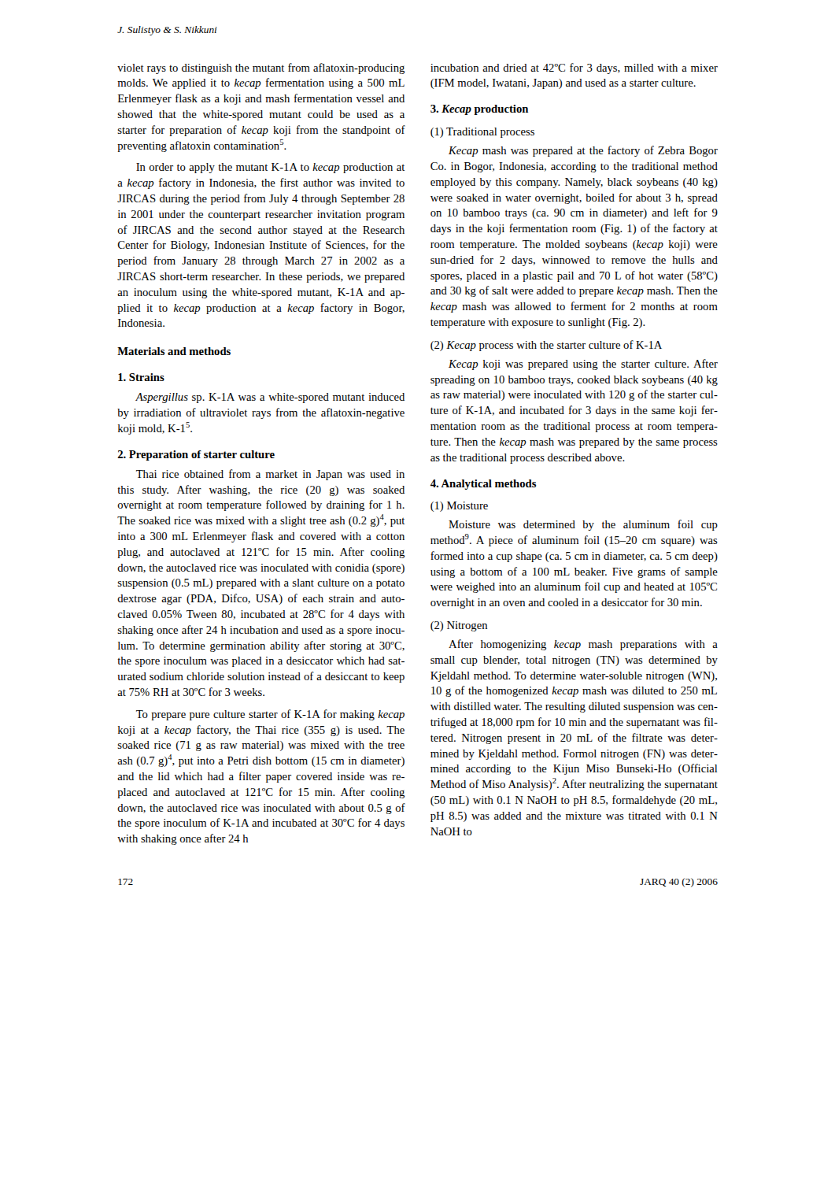J. Sulistyo & S. Nikkuni
violet rays to distinguish the mutant from aflatoxin-producing molds. We applied it to kecap fermentation using a 500 mL Erlenmeyer flask as a koji and mash fermentation vessel and showed that the white-spored mutant could be used as a starter for preparation of kecap koji from the standpoint of preventing aflatoxin contamination5.
In order to apply the mutant K-1A to kecap production at a kecap factory in Indonesia, the first author was invited to JIRCAS during the period from July 4 through September 28 in 2001 under the counterpart researcher invitation program of JIRCAS and the second author stayed at the Research Center for Biology, Indonesian Institute of Sciences, for the period from January 28 through March 27 in 2002 as a JIRCAS short-term researcher. In these periods, we prepared an inoculum using the white-spored mutant, K-1A and applied it to kecap production at a kecap factory in Bogor, Indonesia.
Materials and methods
1. Strains
Aspergillus sp. K-1A was a white-spored mutant induced by irradiation of ultraviolet rays from the aflatoxin-negative koji mold, K-15.
2. Preparation of starter culture
Thai rice obtained from a market in Japan was used in this study. After washing, the rice (20 g) was soaked overnight at room temperature followed by draining for 1 h. The soaked rice was mixed with a slight tree ash (0.2 g)4, put into a 300 mL Erlenmeyer flask and covered with a cotton plug, and autoclaved at 121ºC for 15 min. After cooling down, the autoclaved rice was inoculated with conidia (spore) suspension (0.5 mL) prepared with a slant culture on a potato dextrose agar (PDA, Difco, USA) of each strain and autoclaved 0.05% Tween 80, incubated at 28ºC for 4 days with shaking once after 24 h incubation and used as a spore inoculum. To determine germination ability after storing at 30ºC, the spore inoculum was placed in a desiccator which had saturated sodium chloride solution instead of a desiccant to keep at 75% RH at 30ºC for 3 weeks.
To prepare pure culture starter of K-1A for making kecap koji at a kecap factory, the Thai rice (355 g) is used. The soaked rice (71 g as raw material) was mixed with the tree ash (0.7 g)4, put into a Petri dish bottom (15 cm in diameter) and the lid which had a filter paper covered inside was replaced and autoclaved at 121ºC for 15 min. After cooling down, the autoclaved rice was inoculated with about 0.5 g of the spore inoculum of K-1A and incubated at 30ºC for 4 days with shaking once after 24 h
incubation and dried at 42ºC for 3 days, milled with a mixer (IFM model, Iwatani, Japan) and used as a starter culture.
3. Kecap production
(1) Traditional process
Kecap mash was prepared at the factory of Zebra Bogor Co. in Bogor, Indonesia, according to the traditional method employed by this company. Namely, black soybeans (40 kg) were soaked in water overnight, boiled for about 3 h, spread on 10 bamboo trays (ca. 90 cm in diameter) and left for 9 days in the koji fermentation room (Fig. 1) of the factory at room temperature. The molded soybeans (kecap koji) were sun-dried for 2 days, winnowed to remove the hulls and spores, placed in a plastic pail and 70 L of hot water (58ºC) and 30 kg of salt were added to prepare kecap mash. Then the kecap mash was allowed to ferment for 2 months at room temperature with exposure to sunlight (Fig. 2).
(2) Kecap process with the starter culture of K-1A
Kecap koji was prepared using the starter culture. After spreading on 10 bamboo trays, cooked black soybeans (40 kg as raw material) were inoculated with 120 g of the starter culture of K-1A, and incubated for 3 days in the same koji fermentation room as the traditional process at room temperature. Then the kecap mash was prepared by the same process as the traditional process described above.
4. Analytical methods
(1) Moisture
Moisture was determined by the aluminum foil cup method9. A piece of aluminum foil (15–20 cm square) was formed into a cup shape (ca. 5 cm in diameter, ca. 5 cm deep) using a bottom of a 100 mL beaker. Five grams of sample were weighed into an aluminum foil cup and heated at 105ºC overnight in an oven and cooled in a desiccator for 30 min.
(2) Nitrogen
After homogenizing kecap mash preparations with a small cup blender, total nitrogen (TN) was determined by Kjeldahl method. To determine water-soluble nitrogen (WN), 10 g of the homogenized kecap mash was diluted to 250 mL with distilled water. The resulting diluted suspension was centrifuged at 18,000 rpm for 10 min and the supernatant was filtered. Nitrogen present in 20 mL of the filtrate was determined by Kjeldahl method. Formol nitrogen (FN) was determined according to the Kijun Miso Bunseki-Ho (Official Method of Miso Analysis)2. After neutralizing the supernatant (50 mL) with 0.1 N NaOH to pH 8.5, formaldehyde (20 mL, pH 8.5) was added and the mixture was titrated with 0.1 N NaOH to
172 JARQ 40 (2) 2006